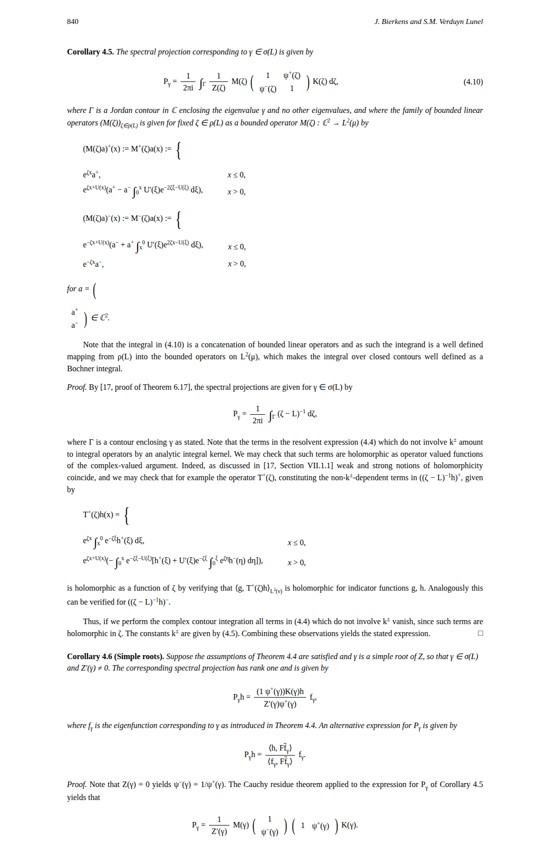840 J. Bierkens and S.M. Verduyn Lunel
Corollary 4.5. The spectral projection corresponding to γ ∈ σ(L) is given by
Pγ = 12πi ∫Γ 1 Z(ζ) M(ζ) (
| 1 | ψ + (ζ) |
| ψ − (ζ) | 1 |
) K(ζ) dζ, (4.10)
where Γ is a Jordan contour in ℂ enclosing the eigenvalue γ and no other eigenvalues, and where the family of bounded linear operators (M(ζ))ζ∈ρ(L) is given for fixed ζ ∈ ρ(L) as a bounded operator M(ζ) : ℂ2 → L2(μ) by
(M(ζ)a)+(x) := M+(ζ)a(x) := {
| e ζx a + , | x ≤ 0, |
| e ζx+U(x) (a + − a − ∫ 0 x U′(ξ)e −2ζξ−U(ξ) dξ), | x > 0, |
(M(ζ)a)−(x) := M−(ζ)a(x) := {
| e −ζx+U(x) (a − + a + ∫ x 0 U′(ξ)e 2ζx−U(ξ) dξ), | x ≤ 0, |
| e −ζx a − , | x > 0, |
for a = (
| a + |
| a − |
) ∈ ℂ2.
Note that the integral in (4.10) is a concatenation of bounded linear operators and as such the integrand is a well defined mapping from ρ(L) into the bounded operators on L2(μ), which makes the integral over closed contours well defined as a Bochner integral.
Proof. By [17, proof of Theorem 6.17], the spectral projections are given for γ ∈ σ(L) by
Pγ = 12πi ∫Γ (ζ − L)−1 dζ,
where Γ is a contour enclosing γ as stated. Note that the terms in the resolvent expression (4.4) which do not involve k± amount to integral operators by an analytic integral kernel. We may check that such terms are holomorphic as operator valued functions of the complex-valued argument. Indeed, as discussed in [17, Section VII.1.1] weak and strong notions of holomorphicity coincide, and we may check that for example the operator T+(ζ), constituting the non-k±-dependent terms in ((ζ − L)−1h)+, given by
T+(ζ)h(x) = {
| e ζx ∫ x 0 e −ζξ h + (ξ) dξ, | x ≤ 0, |
| e ζx+U(x) (− ∫ 0 x e −ζξ−U(ξ) [h + (ξ) + U′(ξ)e −ζξ ∫ 0 ξ e ζη h − (η) dη]), | x > 0, |
is holomorphic as a function of ζ by verifying that ⟨g, T+(ζ)h⟩L2(ν) is holomorphic for indicator functions g, h. Analogously this can be verified for ((ζ − L)−1h)−.
Thus, if we perform the complex contour integration all terms in (4.4) which do not involve k± vanish, since such terms are holomorphic in ζ. The constants k± are given by (4.5). Combining these observations yields the stated expression. □
Corollary 4.6 (Simple roots). Suppose the assumptions of Theorem 4.4 are satisfied and γ is a simple root of Z, so that γ ∈ σ(L) and Z′(γ) ≠ 0. The corresponding spectral projection has rank one and is given by
Pγh = (1 ψ+(γ))K(γ)h Z′(γ)ψ+(γ) fγ,
where fγ is the eigenfunction corresponding to γ as introduced in Theorem 4.4. An alternative expression for Pγ is given by
Pγh = ⟨h, Ffγ⟩⟨fγ, Ffγ⟩ fγ.
Proof. Note that Z(γ) = 0 yields ψ−(γ) = 1/ψ+(γ). The Cauchy residue theorem applied to the expression for Pγ of Corollary 4.5 yields that
Pγ = 1 Z′(γ) M(γ) (
| 1 |
| ψ − (γ) |
) (
| 1 | ψ + (γ) |
) K(γ).